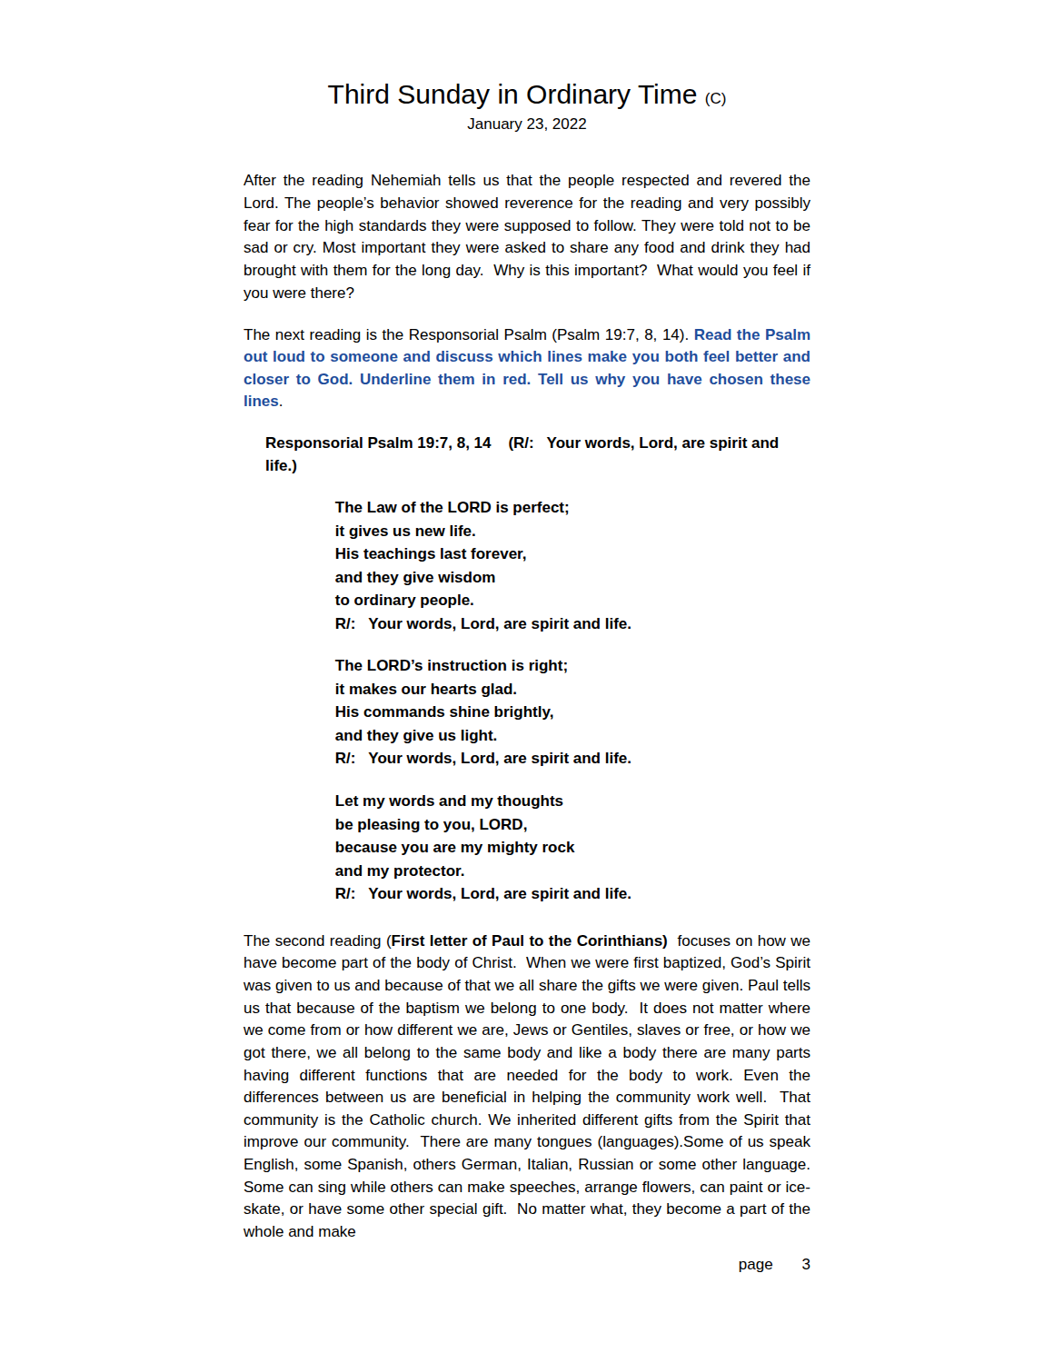Third Sunday in Ordinary Time (C)
January 23, 2022
After the reading Nehemiah tells us that the people respected and revered the Lord. The people’s behavior showed reverence for the reading and very possibly fear for the high standards they were supposed to follow. They were told not to be sad or cry. Most important they were asked to share any food and drink they had brought with them for the long day. Why is this important? What would you feel if you were there?
The next reading is the Responsorial Psalm (Psalm 19:7, 8, 14). Read the Psalm out loud to someone and discuss which lines make you both feel better and closer to God. Underline them in red. Tell us why you have chosen these lines.
Responsorial Psalm 19:7, 8, 14 (R/: Your words, Lord, are spirit and life.)
The Law of the LORD is perfect;
it gives us new life.
His teachings last forever,
and they give wisdom
to ordinary people.
R/: Your words, Lord, are spirit and life.
The LORD’s instruction is right;
it makes our hearts glad.
His commands shine brightly,
and they give us light.
R/: Your words, Lord, are spirit and life.
Let my words and my thoughts
be pleasing to you, LORD,
because you are my mighty rock
and my protector.
R/: Your words, Lord, are spirit and life.
The second reading (First letter of Paul to the Corinthians) focuses on how we have become part of the body of Christ. When we were first baptized, God’s Spirit was given to us and because of that we all share the gifts we were given. Paul tells us that because of the baptism we belong to one body. It does not matter where we come from or how different we are, Jews or Gentiles, slaves or free, or how we got there, we all belong to the same body and like a body there are many parts having different functions that are needed for the body to work. Even the differences between us are beneficial in helping the community work well. That community is the Catholic church. We inherited different gifts from the Spirit that improve our community. There are many tongues (languages).Some of us speak English, some Spanish, others German, Italian, Russian or some other language. Some can sing while others can make speeches, arrange flowers, can paint or ice-skate, or have some other special gift. No matter what, they become a part of the whole and make
page 3